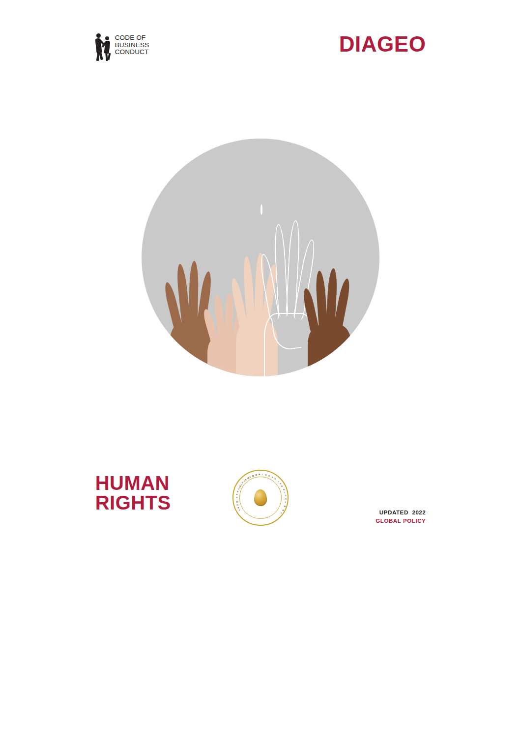CODE OF
BUSINESS
CONDUCT
DIAGEO
HUMAN
RIGHTS
D O I N G B U S I N E S S T H E R I G H T W A Y F R O M G R A I N T O G L A S S
UPDATED 2022
GLOBAL POLICY